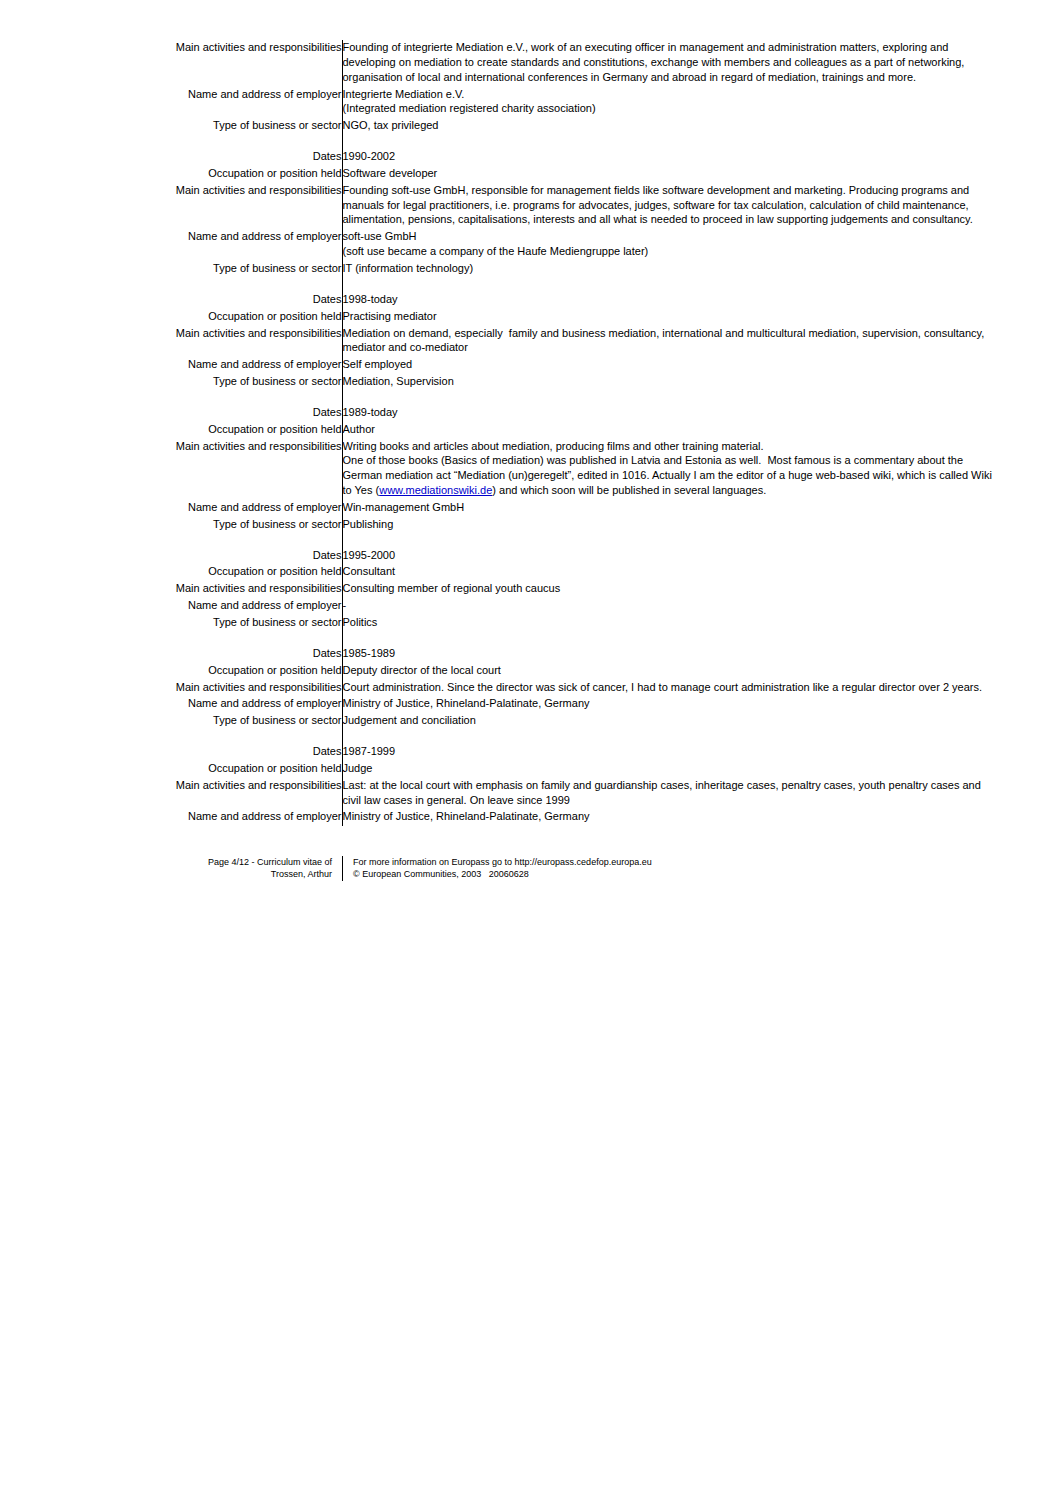| Main activities and responsibilities | Founding of integrierte Mediation e.V., work of an executing officer in management and administration matters, exploring and developing on mediation to create standards and constitutions, exchange with members and colleagues as a part of networking, organisation of local and international conferences in Germany and abroad in regard of mediation, trainings and more. |
| Name and address of employer | Integrierte Mediation e.V. (Integrated mediation registered charity association) |
| Type of business or sector | NGO, tax privileged |
| Dates | 1990-2002 |
| Occupation or position held | Software developer |
| Main activities and responsibilities | Founding soft-use GmbH, responsible for management fields like software development and marketing. Producing programs and manuals for legal practitioners, i.e. programs for advocates, judges, software for tax calculation, calculation of child maintenance, alimentation, pensions, capitalisations, interests and all what is needed to proceed in law supporting judgements and consultancy. |
| Name and address of employer | soft-use GmbH (soft use became a company of the Haufe Mediengruppe later) |
| Type of business or sector | IT (information technology) |
| Dates | 1998-today |
| Occupation or position held | Practising mediator |
| Main activities and responsibilities | Mediation on demand, especially family and business mediation, international and multicultural mediation, supervision, consultancy, mediator and co-mediator |
| Name and address of employer | Self employed |
| Type of business or sector | Mediation, Supervision |
| Dates | 1989-today |
| Occupation or position held | Author |
| Main activities and responsibilities | Writing books and articles about mediation, producing films and other training material. One of those books (Basics of mediation) was published in Latvia and Estonia as well. Most famous is a commentary about the German mediation act “Mediation (un)geregelt”, edited in 1016. Actually I am the editor of a huge web-based wiki, which is called Wiki to Yes ( www.mediationswiki.de ) and which soon will be published in several languages. |
| Name and address of employer | Win-management GmbH |
| Type of business or sector | Publishing |
| Dates | 1995-2000 |
| Occupation or position held | Consultant |
| Main activities and responsibilities | Consulting member of regional youth caucus |
| Name and address of employer | - |
| Type of business or sector | Politics |
| Dates | 1985-1989 |
| Occupation or position held | Deputy director of the local court |
| Main activities and responsibilities | Court administration. Since the director was sick of cancer, I had to manage court administration like a regular director over 2 years. |
| Name and address of employer | Ministry of Justice, Rhineland-Palatinate, Germany |
| Type of business or sector | Judgement and conciliation |
| Dates | 1987-1999 |
| Occupation or position held | Judge |
| Main activities and responsibilities | Last: at the local court with emphasis on family and guardianship cases, inheritage cases, penaltry cases, youth penaltry cases and civil law cases in general. On leave since 1999 |
| Name and address of employer | Ministry of Justice, Rhineland-Palatinate, Germany |
Page 4/12 - Curriculum vitae of
Trossen, Arthur
For more information on Europass go to http://europass.cedefop.europa.eu
© European Communities, 2003 20060628